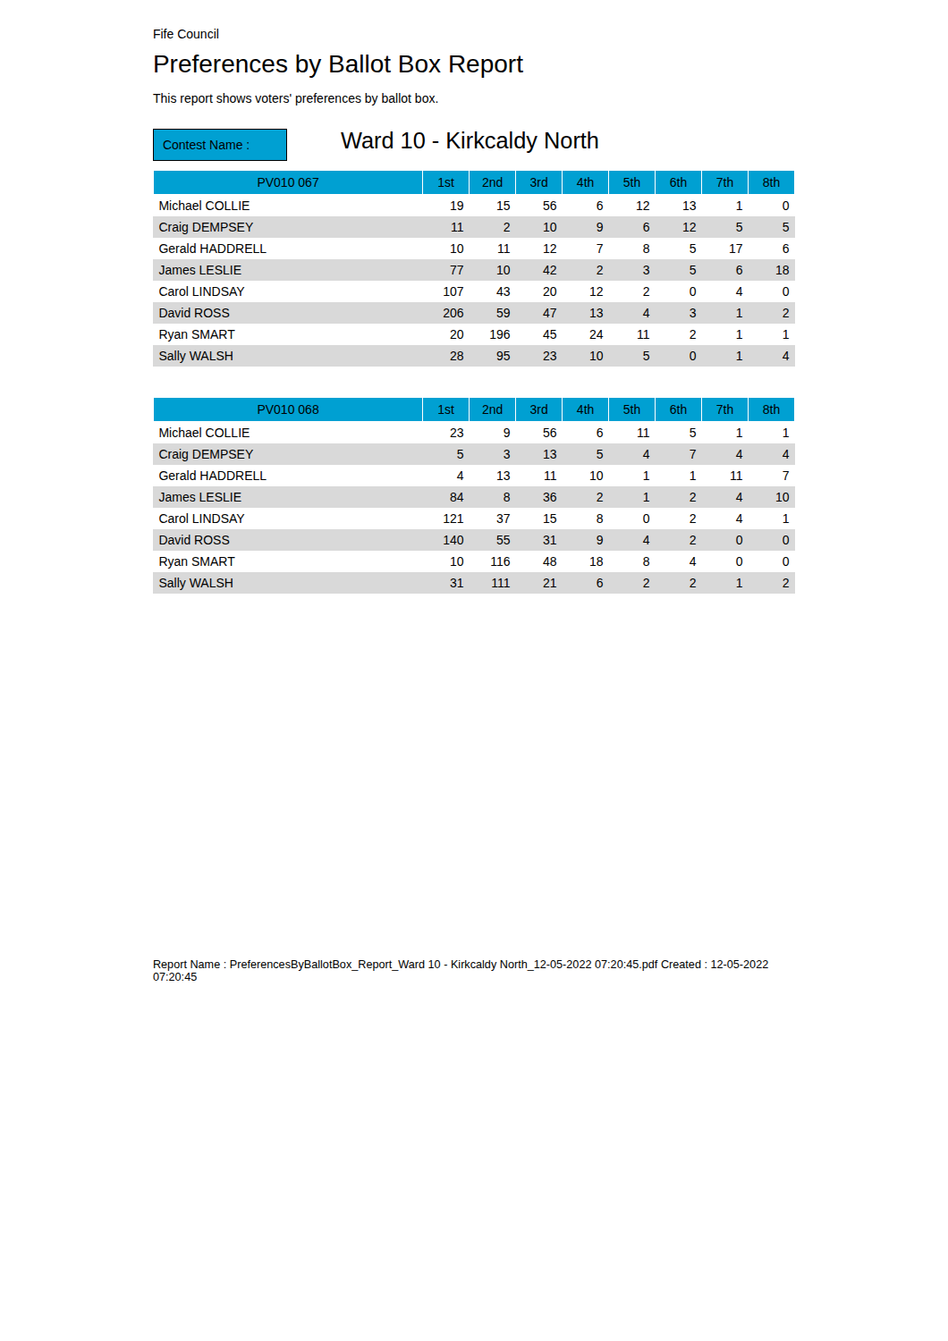Fife Council
Preferences by Ballot Box Report
This report shows voters' preferences by ballot box.
Contest Name :
Ward 10 - Kirkcaldy North
| PV010 067 | 1st | 2nd | 3rd | 4th | 5th | 6th | 7th | 8th |
| --- | --- | --- | --- | --- | --- | --- | --- | --- |
| Michael COLLIE | 19 | 15 | 56 | 6 | 12 | 13 | 1 | 0 |
| Craig DEMPSEY | 11 | 2 | 10 | 9 | 6 | 12 | 5 | 5 |
| Gerald HADDRELL | 10 | 11 | 12 | 7 | 8 | 5 | 17 | 6 |
| James LESLIE | 77 | 10 | 42 | 2 | 3 | 5 | 6 | 18 |
| Carol LINDSAY | 107 | 43 | 20 | 12 | 2 | 0 | 4 | 0 |
| David ROSS | 206 | 59 | 47 | 13 | 4 | 3 | 1 | 2 |
| Ryan SMART | 20 | 196 | 45 | 24 | 11 | 2 | 1 | 1 |
| Sally WALSH | 28 | 95 | 23 | 10 | 5 | 0 | 1 | 4 |
| PV010 068 | 1st | 2nd | 3rd | 4th | 5th | 6th | 7th | 8th |
| --- | --- | --- | --- | --- | --- | --- | --- | --- |
| Michael COLLIE | 23 | 9 | 56 | 6 | 11 | 5 | 1 | 1 |
| Craig DEMPSEY | 5 | 3 | 13 | 5 | 4 | 7 | 4 | 4 |
| Gerald HADDRELL | 4 | 13 | 11 | 10 | 1 | 1 | 11 | 7 |
| James LESLIE | 84 | 8 | 36 | 2 | 1 | 2 | 4 | 10 |
| Carol LINDSAY | 121 | 37 | 15 | 8 | 0 | 2 | 4 | 1 |
| David ROSS | 140 | 55 | 31 | 9 | 4 | 2 | 0 | 0 |
| Ryan SMART | 10 | 116 | 48 | 18 | 8 | 4 | 0 | 0 |
| Sally WALSH | 31 | 111 | 21 | 6 | 2 | 2 | 1 | 2 |
Report Name : PreferencesByBallotBox_Report_Ward 10 - Kirkcaldy North_12-05-2022 07:20:45.pdf Created : 12-05-2022 07:20:45